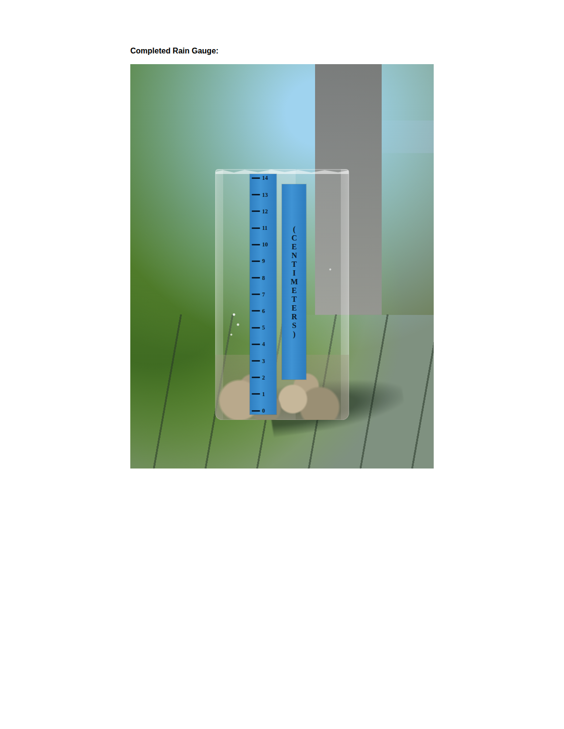Completed Rain Gauge:
0
1
2
3
4
5
6
7
8
9
10
11
12
13
14
(CENTIMETERS)